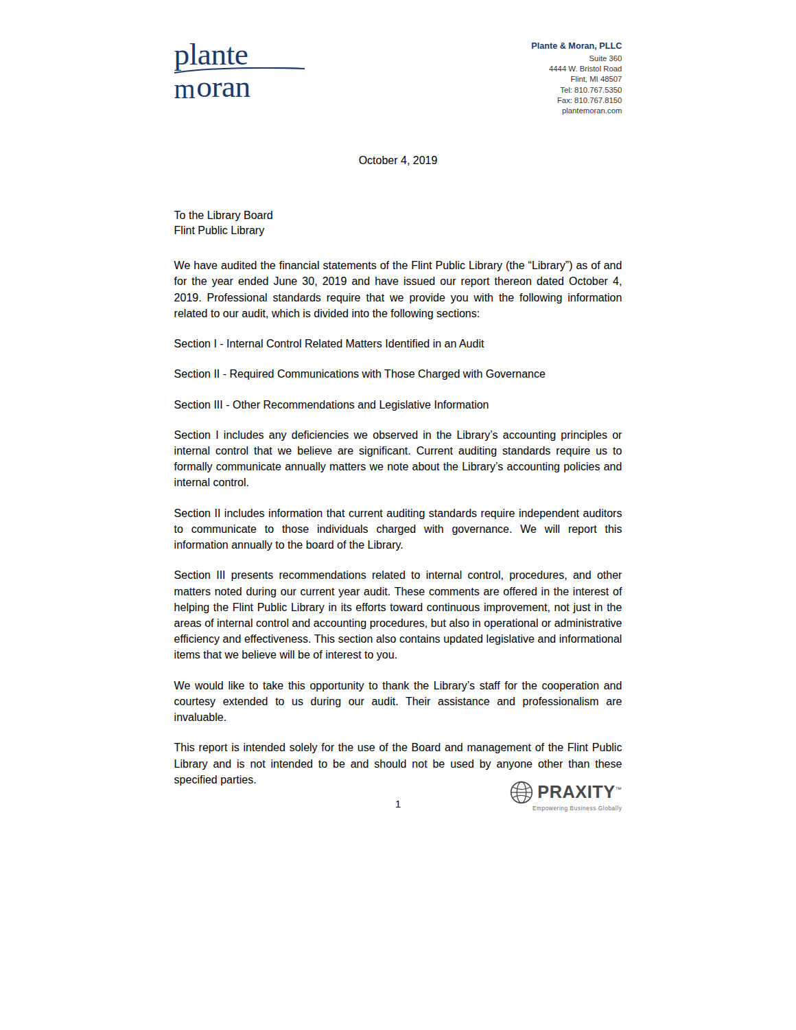plante moran
Plante & Moran, PLLC
Suite 360
4444 W. Bristol Road
Flint, MI 48507
Tel: 810.767.5350
Fax: 810.767.8150
plantemoran.com
October 4, 2019
To the Library Board
Flint Public Library
We have audited the financial statements of the Flint Public Library (the “Library”) as of and for the year ended June 30, 2019 and have issued our report thereon dated October 4, 2019. Professional standards require that we provide you with the following information related to our audit, which is divided into the following sections:
Section I - Internal Control Related Matters Identified in an Audit
Section II - Required Communications with Those Charged with Governance
Section III - Other Recommendations and Legislative Information
Section I includes any deficiencies we observed in the Library’s accounting principles or internal control that we believe are significant. Current auditing standards require us to formally communicate annually matters we note about the Library’s accounting policies and internal control.
Section II includes information that current auditing standards require independent auditors to communicate to those individuals charged with governance. We will report this information annually to the board of the Library.
Section III presents recommendations related to internal control, procedures, and other matters noted during our current year audit. These comments are offered in the interest of helping the Flint Public Library in its efforts toward continuous improvement, not just in the areas of internal control and accounting procedures, but also in operational or administrative efficiency and effectiveness. This section also contains updated legislative and informational items that we believe will be of interest to you.
We would like to take this opportunity to thank the Library’s staff for the cooperation and courtesy extended to us during our audit. Their assistance and professionalism are invaluable.
This report is intended solely for the use of the Board and management of the Flint Public Library and is not intended to be and should not be used by anyone other than these specified parties.
1
PRAXITY™
Empowering Business Globally